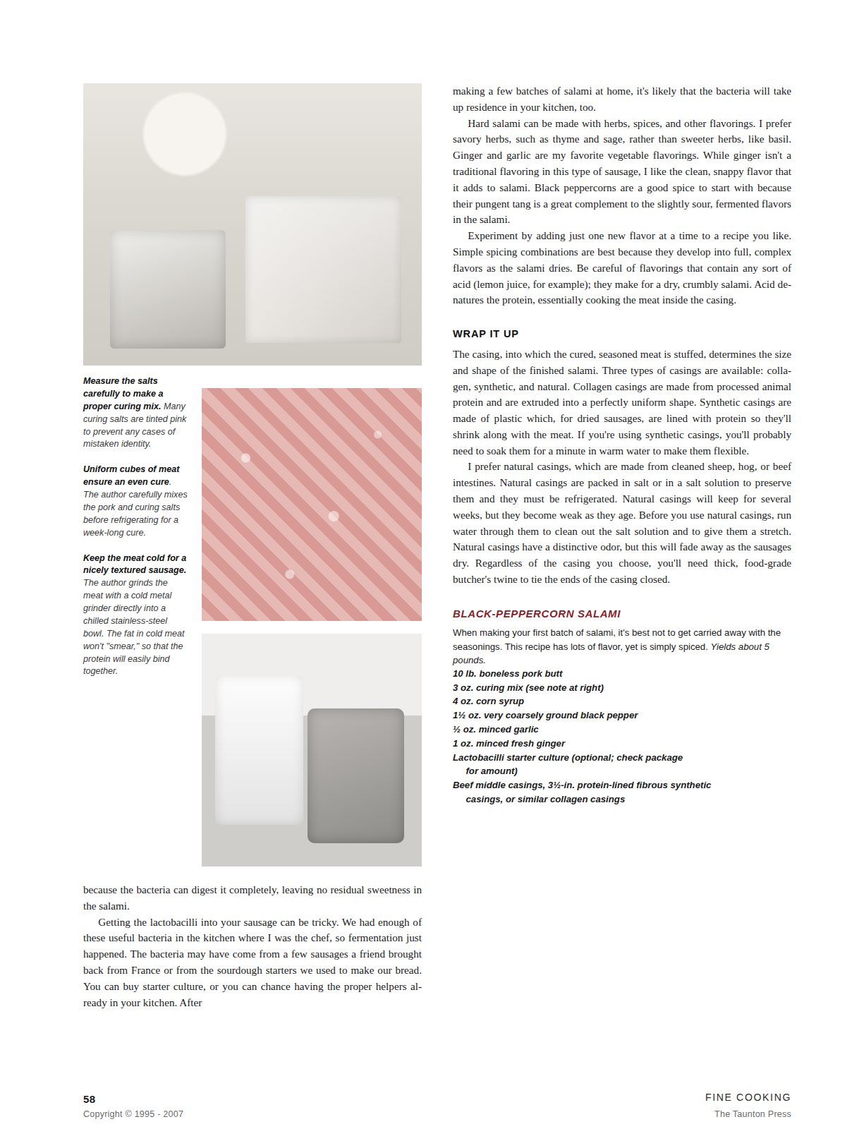Measure the salts carefully to make a proper curing mix. Many curing salts are tinted pink to prevent any cases of mistaken identity.
Uniform cubes of meat ensure an even cure. The author carefully mixes the pork and curing salts before refrigerating for a week-long cure.
Keep the meat cold for a nicely textured sausage. The author grinds the meat with a cold metal grinder directly into a chilled stainless-steel bowl. The fat in cold meat won't "smear," so that the protein will easily bind together.
because the bacteria can digest it completely, leaving no residual sweetness in the salami.
Getting the lactobacilli into your sausage can be tricky. We had enough of these useful bacteria in the kitchen where I was the chef, so fermentation just happened. The bacteria may have come from a few sausages a friend brought back from France or from the sourdough starters we used to make our bread. You can buy starter culture, or you can chance having the proper helpers already in your kitchen. After
making a few batches of salami at home, it's likely that the bacteria will take up residence in your kitchen, too.
Hard salami can be made with herbs, spices, and other flavorings. I prefer savory herbs, such as thyme and sage, rather than sweeter herbs, like basil. Ginger and garlic are my favorite vegetable flavorings. While ginger isn't a traditional flavoring in this type of sausage, I like the clean, snappy flavor that it adds to salami. Black peppercorns are a good spice to start with because their pungent tang is a great complement to the slightly sour, fermented flavors in the salami.
Experiment by adding just one new flavor at a time to a recipe you like. Simple spicing combinations are best because they develop into full, complex flavors as the salami dries. Be careful of flavorings that contain any sort of acid (lemon juice, for example); they make for a dry, crumbly salami. Acid denatures the protein, essentially cooking the meat inside the casing.
Wrap it up
The casing, into which the cured, seasoned meat is stuffed, determines the size and shape of the finished salami. Three types of casings are available: collagen, synthetic, and natural. Collagen casings are made from processed animal protein and are extruded into a perfectly uniform shape. Synthetic casings are made of plastic which, for dried sausages, are lined with protein so they'll shrink along with the meat. If you're using synthetic casings, you'll probably need to soak them for a minute in warm water to make them flexible.
I prefer natural casings, which are made from cleaned sheep, hog, or beef intestines. Natural casings are packed in salt or in a salt solution to preserve them and they must be refrigerated. Natural casings will keep for several weeks, but they become weak as they age. Before you use natural casings, run water through them to clean out the salt solution and to give them a stretch. Natural casings have a distinctive odor, but this will fade away as the sausages dry. Regardless of the casing you choose, you'll need thick, food-grade butcher's twine to tie the ends of the casing closed.
Black-Peppercorn Salami
When making your first batch of salami, it's best not to get carried away with the seasonings. This recipe has lots of flavor, yet is simply spiced. Yields about 5 pounds.
10 lb. boneless pork butt
3 oz. curing mix (see note at right)
4 oz. corn syrup
1½ oz. very coarsely ground black pepper
½ oz. minced garlic
1 oz. minced fresh ginger
Lactobacilli starter culture (optional; check package
for amount)
Beef middle casings, 3½-in. protein-lined fibrous synthetic
casings, or similar collagen casings
58
FINE COOKING
Copyright © 1995 - 2007
The Taunton Press